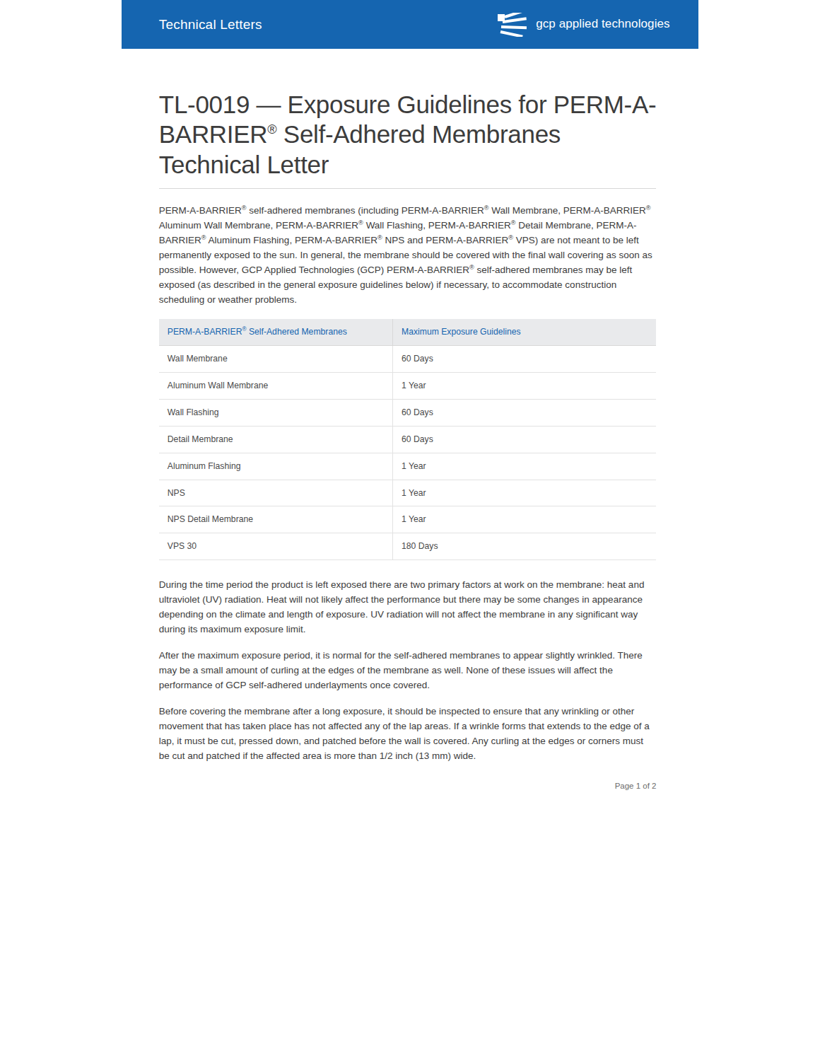Technical Letters
gcp applied technologies
TL-0019 — Exposure Guidelines for PERM-A-BARRIER® Self-Adhered Membranes Technical Letter
PERM-A-BARRIER® self-adhered membranes (including PERM-A-BARRIER® Wall Membrane, PERM-A-BARRIER® Aluminum Wall Membrane, PERM-A-BARRIER® Wall Flashing, PERM-A-BARRIER® Detail Membrane, PERM-A-BARRIER® Aluminum Flashing, PERM-A-BARRIER® NPS and PERM-A-BARRIER® VPS) are not meant to be left permanently exposed to the sun. In general, the membrane should be covered with the final wall covering as soon as possible. However, GCP Applied Technologies (GCP) PERM-A-BARRIER® self-adhered membranes may be left exposed (as described in the general exposure guidelines below) if necessary, to accommodate construction scheduling or weather problems.
| PERM-A-BARRIER ® Self-Adhered Membranes | Maximum Exposure Guidelines |
| --- | --- |
| Wall Membrane | 60 Days |
| Aluminum Wall Membrane | 1 Year |
| Wall Flashing | 60 Days |
| Detail Membrane | 60 Days |
| Aluminum Flashing | 1 Year |
| NPS | 1 Year |
| NPS Detail Membrane | 1 Year |
| VPS 30 | 180 Days |
During the time period the product is left exposed there are two primary factors at work on the membrane: heat and ultraviolet (UV) radiation. Heat will not likely affect the performance but there may be some changes in appearance depending on the climate and length of exposure. UV radiation will not affect the membrane in any significant way during its maximum exposure limit.
After the maximum exposure period, it is normal for the self-adhered membranes to appear slightly wrinkled. There may be a small amount of curling at the edges of the membrane as well. None of these issues will affect the performance of GCP self-adhered underlayments once covered.
Before covering the membrane after a long exposure, it should be inspected to ensure that any wrinkling or other movement that has taken place has not affected any of the lap areas. If a wrinkle forms that extends to the edge of a lap, it must be cut, pressed down, and patched before the wall is covered. Any curling at the edges or corners must be cut and patched if the affected area is more than 1/2 inch (13 mm) wide.
Page 1 of 2